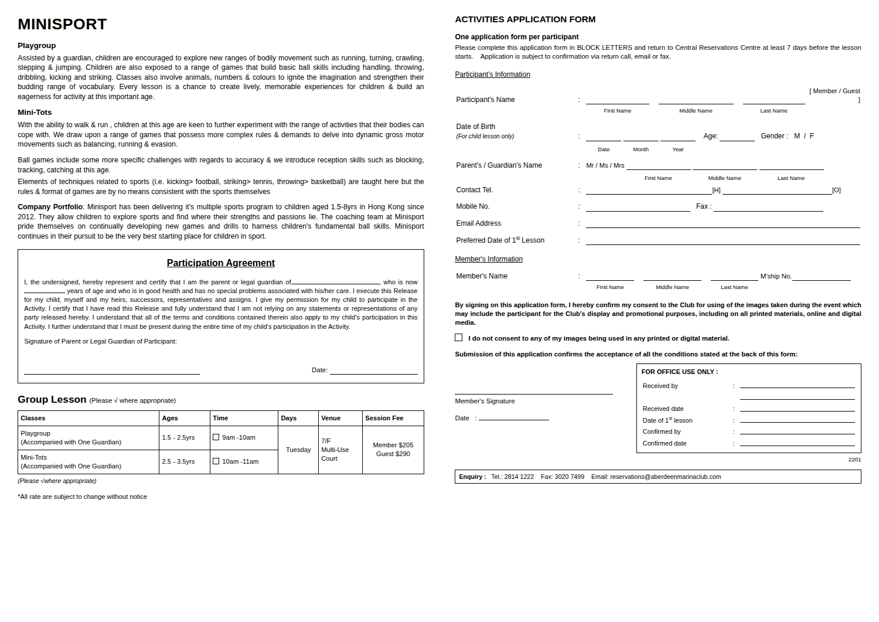MINISPORT
Playgroup
Assisted by a guardian, children are encouraged to explore new ranges of bodily movement such as running, turning, crawling, stepping & jumping. Children are also exposed to a range of games that build basic ball skills including handling, throwing, dribbling, kicking and striking. Classes also involve animals, numbers & colours to ignite the imagination and strengthen their budding range of vocabulary. Every lesson is a chance to create lively, memorable experiences for children & build an eagerness for activity at this important age.
Mini-Tots
With the ability to walk & run , children at this age are keen to further experiment with the range of activities that their bodies can cope with. We draw upon a range of games that possess more complex rules & demands to delve into dynamic gross motor movements such as balancing, running & evasion.
Ball games include some more specific challenges with regards to accuracy & we introduce reception skills such as blocking, tracking, catching at this age.
Elements of techniques related to sports (i.e. kicking> football, striking> tennis, throwing> basketball) are taught here but the rules & format of games are by no means consistent with the sports themselves
Company Portfolio: Minisport has been delivering it's multiple sports program to children aged 1.5-8yrs in Hong Kong since 2012. They allow children to explore sports and find where their strengths and passions lie. The coaching team at Minisport pride themselves on continually developing new games and drills to harness children's fundamental ball skills. Minisport continues in their pursuit to be the very best starting place for children in sport.
Participation Agreement
I, the undersigned, hereby represent and certify that I am the parent or legal guardian of , who is now years of age and who is in good health and has no special problems associated with his/her care. I execute this Release for my child, myself and my heirs, successors, representatives and assigns. I give my permission for my child to participate in the Activity. I certify that I have read this Release and fully understand that I am not relying on any statements or representations of any party released hereby. I understand that all of the terms and conditions contained therein also apply to my child's participation in this Activity. I further understand that I must be present during the entire time of my child's participation in the Activity.
Signature of Parent or Legal Guardian of Participant:
Date:
Group Lesson (Please √ where appropriate)
| Classes | Ages | Time | Days | Venue | Session Fee |
| --- | --- | --- | --- | --- | --- |
| Playgroup (Accompanied with One Guardian) | 1.5 - 2.5yrs | 9am -10am | Tuesday | 7/F Multi-Use Court | Member $205 Guest $290 |
| Mini-Tots (Accompanied with One Guardian) | 2.5 - 3.5yrs | 10am -11am |
(Please √where appropriate)
*All rate are subject to change without notice
ACTIVITIES APPLICATION FORM
One application form per participant
Please complete this application form in BLOCK LETTERS and return to Central Reservations Centre at least 7 days before the lesson starts. Application is subject to confirmation via return call, email or fax.
Participant's Information
| Participant's Name | : | | | | | | [ Member / Guest ] |
| | | First Name | | Middle Name | | Last Name | |
| Date of Birth (For child lesson only) | : | Age: Gender : M / F |
| | | Date Month Year |
| Parent's / Guardian's Name | : | Mr / Ms / Mrs |
| | | First Name Middle Name Last Name |
| Contact Tel. | : | [H] [O] |
| Mobile No. | : | Fax : |
| Email Address | : | |
| Preferred Date of 1 st Lesson | : | |
Member's Information
| Member's Name | : | | | | | | M'ship No. |
| | | First Name | | Middle Name | | Last Name | |
By signing on this application form, I hereby confirm my consent to the Club for using of the images taken during the event which may include the participant for the Club's display and promotional purposes, including on all printed materials, online and digital media.
I do not consent to any of my images being used in any printed or digital material.
Submission of this application confirms the acceptance of all the conditions stated at the back of this form:
Member's Signature
Date :
FOR OFFICE USE ONLY :
| Received by | : | |
| Received date | : | |
| Date of 1 st lesson | : | |
| Confirmed by | : | |
| Confirmed date | : | |
2201
Enquiry : Tel.: 2814 1222 Fax: 3020 7499 Email: reservations@aberdeenmarinaclub.com